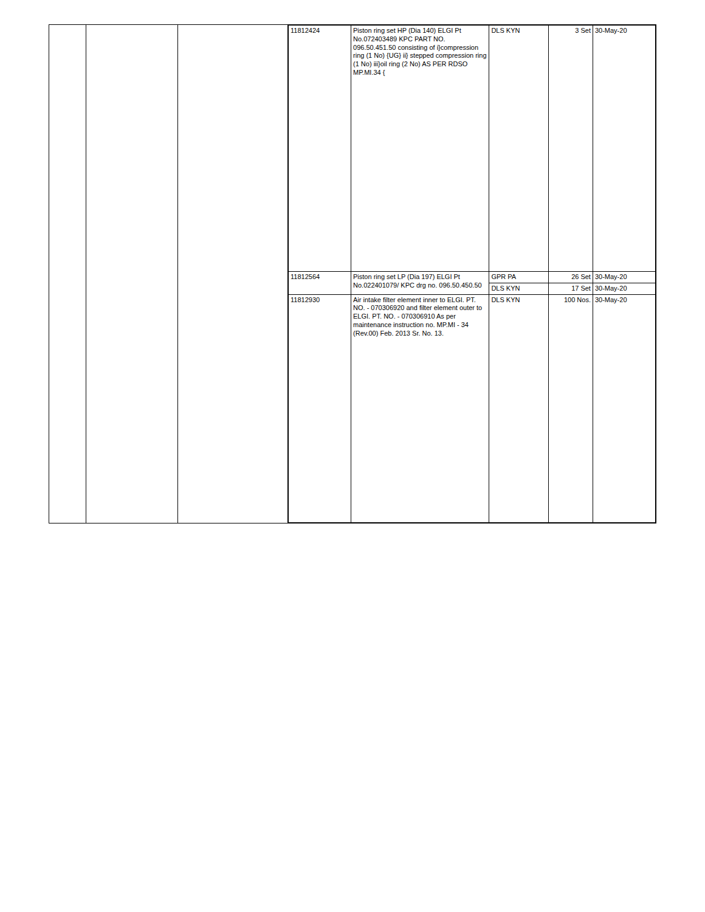| | | | / 11812424 / Piston ring set HP (Dia 140) ELGI Pt No.072403489 KPC PART NO. 096.50.451.50 consisting of i}compression ring (1 No) {UG} ii} stepped compression ring (1 No) iii}oil ring (2 No) AS PER RDSO MP.MI.34 { / DLS KYN / 3 Set / 30-May-20 / / 11812564 / Piston ring set LP (Dia 197) ELGI Pt No.022401079/ KPC drg no. 096.50.450.50 / GPR PA / 26 Set / 30-May-20 / / DLS KYN / 17 Set / 30-May-20 / / 11812930 / Air intake filter element inner to ELGI. PT. NO. - 070306920 and filter element outer to ELGI. PT. NO. - 070306910 As per maintenance instruction no. MP.MI - 34 (Rev.00) Feb. 2013 Sr. No. 13. / DLS KYN / 100 Nos. / 30-May-20 / |